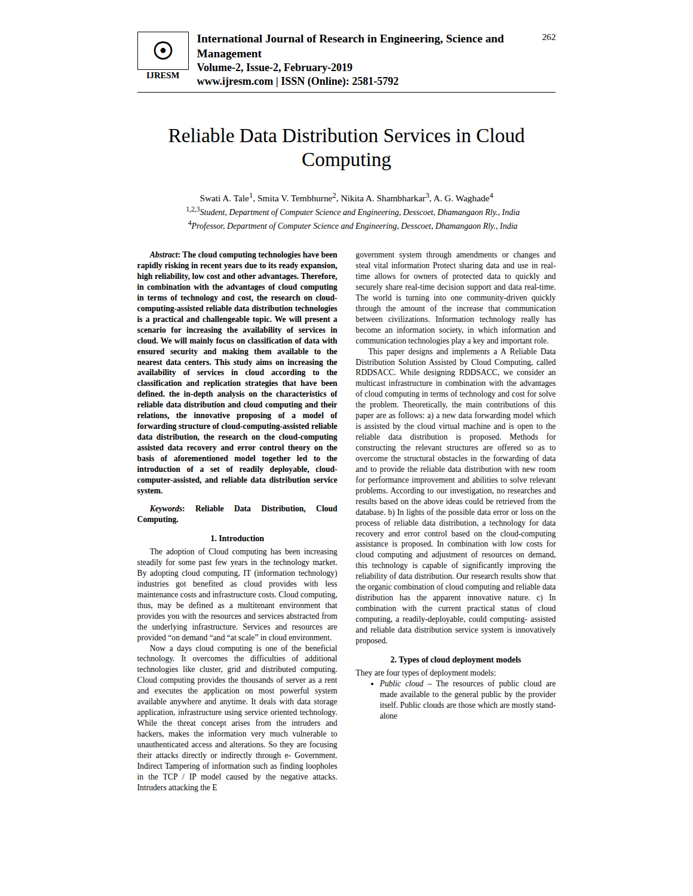☉
IJRESM
International Journal of Research in Engineering, Science and Management
Volume-2, Issue-2, February-2019
www.ijresm.com | ISSN (Online): 2581-5792
262
Reliable Data Distribution Services in Cloud Computing
Swati A. Tale1, Smita V. Tembhurne2, Nikita A. Shambharkar3, A. G. Waghade4
1,2,3Student, Department of Computer Science and Engineering, Desscoet, Dhamangaon Rly., India
4Professor, Department of Computer Science and Engineering, Desscoet, Dhamangaon Rly., India
Abstract: The cloud computing technologies have been rapidly risking in recent years due to its ready expansion, high reliability, low cost and other advantages. Therefore, in combination with the advantages of cloud computing in terms of technology and cost, the research on cloud-computing-assisted reliable data distribution technologies is a practical and challengeable topic. We will present a scenario for increasing the availability of services in cloud. We will mainly focus on classification of data with ensured security and making them available to the nearest data centers. This study aims on increasing the availability of services in cloud according to the classification and replication strategies that have been defined. the in-depth analysis on the characteristics of reliable data distribution and cloud computing and their relations, the innovative proposing of a model of forwarding structure of cloud-computing-assisted reliable data distribution, the research on the cloud-computing assisted data recovery and error control theory on the basis of aforementioned model together led to the introduction of a set of readily deployable, cloud-computer-assisted, and reliable data distribution service system.
Keywords: Reliable Data Distribution, Cloud Computing.
1. Introduction
The adoption of Cloud computing has been increasing steadily for some past few years in the technology market. By adopting cloud computing, IT (information technology) industries got benefited as cloud provides with less maintenance costs and infrastructure costs. Cloud computing, thus, may be defined as a multitenant environment that provides you with the resources and services abstracted from the underlying infrastructure. Services and resources are provided “on demand “and “at scale” in cloud environment.
Now a days cloud computing is one of the beneficial technology. It overcomes the difficulties of additional technologies like cluster, grid and distributed computing. Cloud computing provides the thousands of server as a rent and executes the application on most powerful system available anywhere and anytime. It deals with data storage application, infrastructure using service oriented technology. While the threat concept arises from the intruders and hackers, makes the information very much vulnerable to unauthenticated access and alterations. So they are focusing their attacks directly or indirectly through e- Government. Indirect Tampering of information such as finding loopholes in the TCP / IP model caused by the negative attacks. Intruders attacking the E
government system through amendments or changes and steal vital information Protect sharing data and use in real-time allows for owners of protected data to quickly and securely share real-time decision support and data real-time. The world is turning into one community-driven quickly through the amount of the increase that communication between civilizations. Information technology really has become an information society, in which information and communication technologies play a key and important role.
This paper designs and implements a A Reliable Data Distribution Solution Assisted by Cloud Computing, called RDDSACC. While designing RDDSACC, we consider an multicast infrastructure in combination with the advantages of cloud computing in terms of technology and cost for solve the problem. Theoretically, the main contributions of this paper are as follows: a) a new data forwarding model which is assisted by the cloud virtual machine and is open to the reliable data distribution is proposed. Methods for constructing the relevant structures are offered so as to overcome the structural obstacles in the forwarding of data and to provide the reliable data distribution with new room for performance improvement and abilities to solve relevant problems. According to our investigation, no researches and results based on the above ideas could be retrieved from the database. b) In lights of the possible data error or loss on the process of reliable data distribution, a technology for data recovery and error control based on the cloud-computing assistance is proposed. In combination with low costs for cloud computing and adjustment of resources on demand, this technology is capable of significantly improving the reliability of data distribution. Our research results show that the organic combination of cloud computing and reliable data distribution has the apparent innovative nature. c) In combination with the current practical status of cloud computing, a readily-deployable, could computing- assisted and reliable data distribution service system is innovatively proposed.
2. Types of cloud deployment models
They are four types of deployment models:
Public cloud – The resources of public cloud are made available to the general public by the provider itself. Public clouds are those which are mostly stand-alone